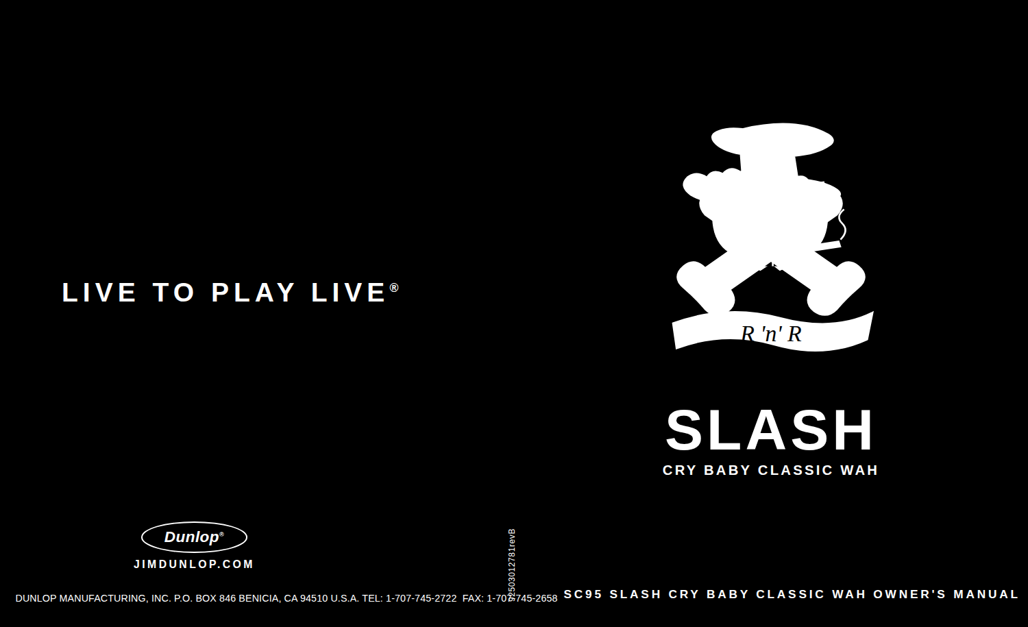Live to Play Live®
Dunlop®
JIMDUNLOP.COM
DUNLOP MANUFACTURING, INC. P.O. BOX 846 BENICIA, CA 94510 U.S.A. TEL: 1-707-745-2722 FAX: 1-707-745-2658
92503012781revB
R 'n' R
SLASH
Cry Baby Classic Wah
SC95 Slash Cry Baby Classic Wah Owner's Manual